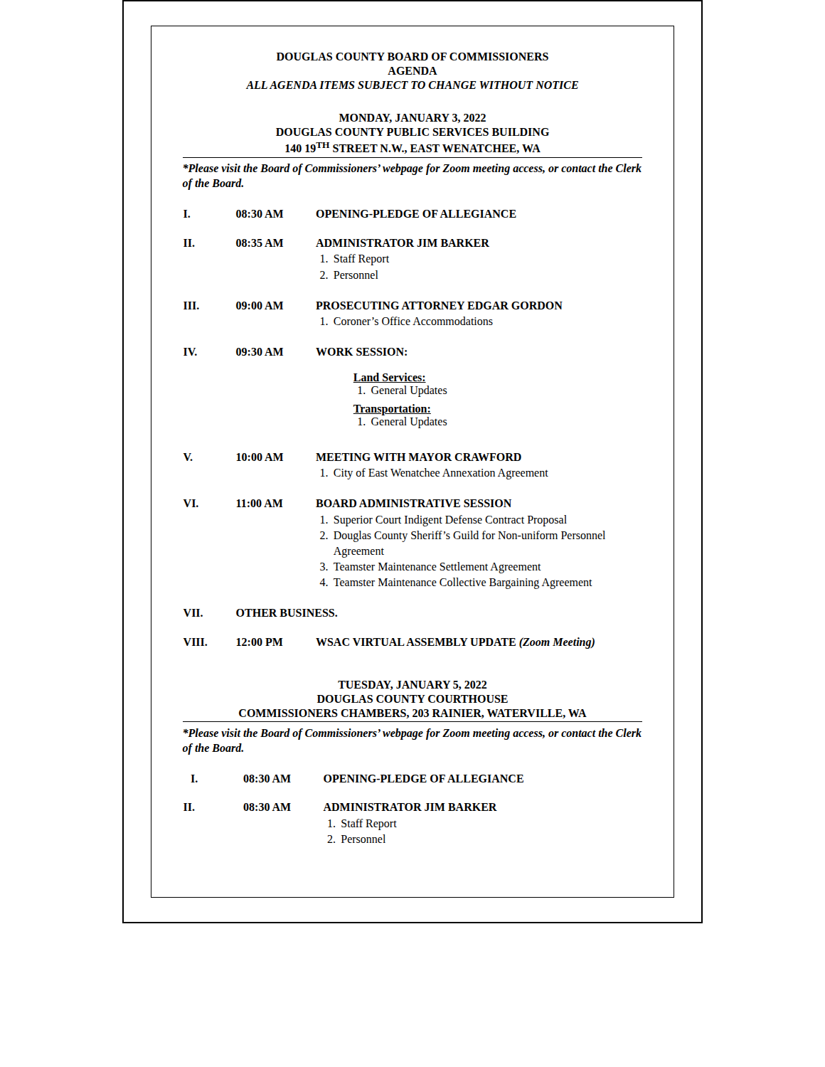DOUGLAS COUNTY BOARD OF COMMISSIONERS
AGENDA
ALL AGENDA ITEMS SUBJECT TO CHANGE WITHOUT NOTICE
MONDAY, JANUARY 3, 2022
DOUGLAS COUNTY PUBLIC SERVICES BUILDING
140 19TH STREET N.W., EAST WENATCHEE, WA
*Please visit the Board of Commissioners’ webpage for Zoom meeting access, or contact the Clerk of the Board.
| I. | 08:30 AM | OPENING-PLEDGE OF ALLEGIANCE |
| II. | 08:35 AM | ADMINISTRATOR JIM BARKER 1. Staff Report 2. Personnel |
| III. | 09:00 AM | PROSECUTING ATTORNEY EDGAR GORDON 1. Coroner’s Office Accommodations |
| IV. | 09:30 AM | WORK SESSION: Land Services: 1. General Updates Transportation: 1. General Updates |
| V. | 10:00 AM | MEETING WITH MAYOR CRAWFORD 1. City of East Wenatchee Annexation Agreement |
| VI. | 11:00 AM | BOARD ADMINISTRATIVE SESSION 1. Superior Court Indigent Defense Contract Proposal 2. Douglas County Sheriff’s Guild for Non-uniform Personnel Agreement 3. Teamster Maintenance Settlement Agreement 4. Teamster Maintenance Collective Bargaining Agreement |
| VII. | OTHER BUSINESS. |
| VIII. | 12:00 PM | WSAC VIRTUAL ASSEMBLY UPDATE (Zoom Meeting) |
TUESDAY, JANUARY 5, 2022
DOUGLAS COUNTY COURTHOUSE
COMMISSIONERS CHAMBERS, 203 RAINIER, WATERVILLE, WA
*Please visit the Board of Commissioners’ webpage for Zoom meeting access, or contact the Clerk of the Board.
| I. | 08:30 AM | OPENING-PLEDGE OF ALLEGIANCE |
| II. | 08:30 AM | ADMINISTRATOR JIM BARKER 1. Staff Report 2. Personnel |